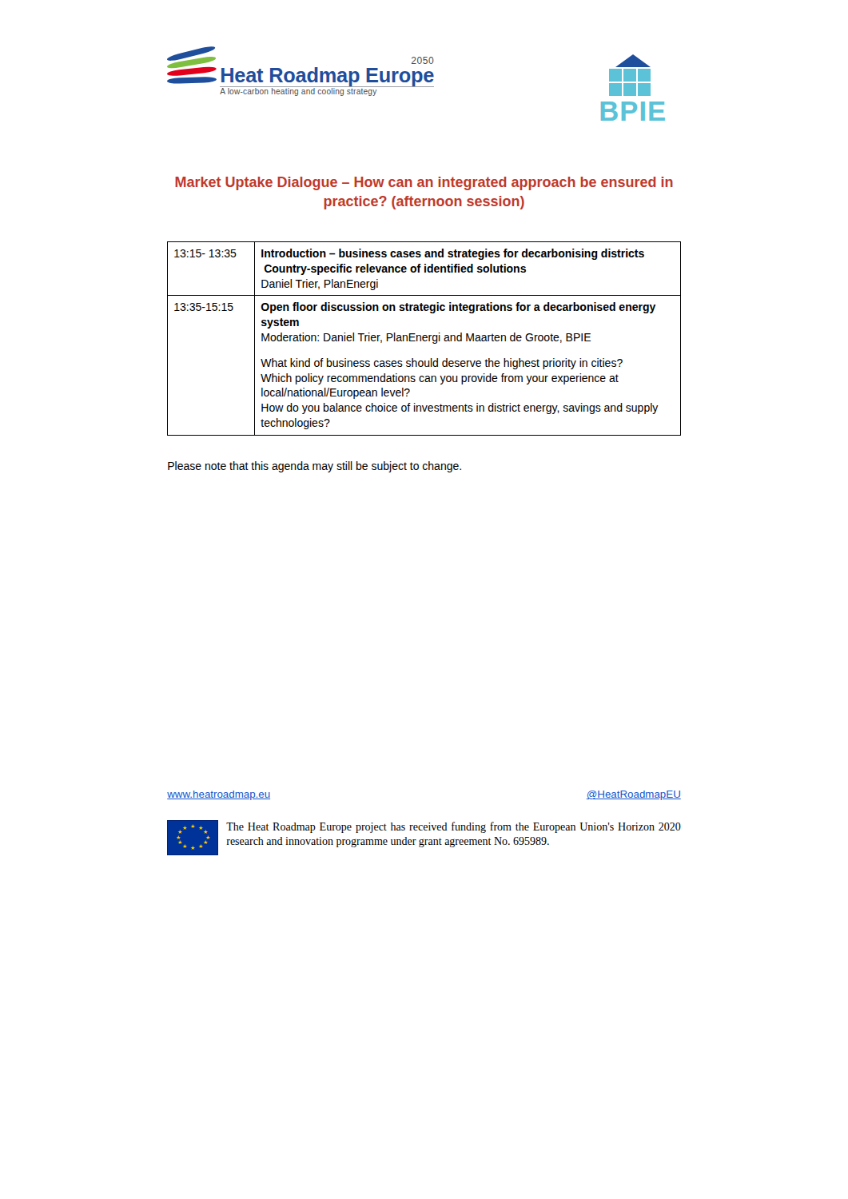2050
Heat Roadmap Europe
A low-carbon heating and cooling strategy
BPIE
Market Uptake Dialogue – How can an integrated approach be ensured in practice? (afternoon session)
| 13:15- 13:35 | Introduction – business cases and strategies for decarbonising districts Country-specific relevance of identified solutions Daniel Trier, PlanEnergi |
| 13:35-15:15 | Open floor discussion on strategic integrations for a decarbonised energy system Moderation: Daniel Trier, PlanEnergi and Maarten de Groote, BPIE What kind of business cases should deserve the highest priority in cities? Which policy recommendations can you provide from your experience at local/national/European level? How do you balance choice of investments in district energy, savings and supply technologies? |
Please note that this agenda may still be subject to change.
www.heatroadmap.eu @HeatRoadmapEU
★ ★ ★ ★ ★ ★ ★ ★ ★ ★ ★ ★
The Heat Roadmap Europe project has received funding from the European Union's Horizon 2020 research and innovation programme under grant agreement No. 695989.